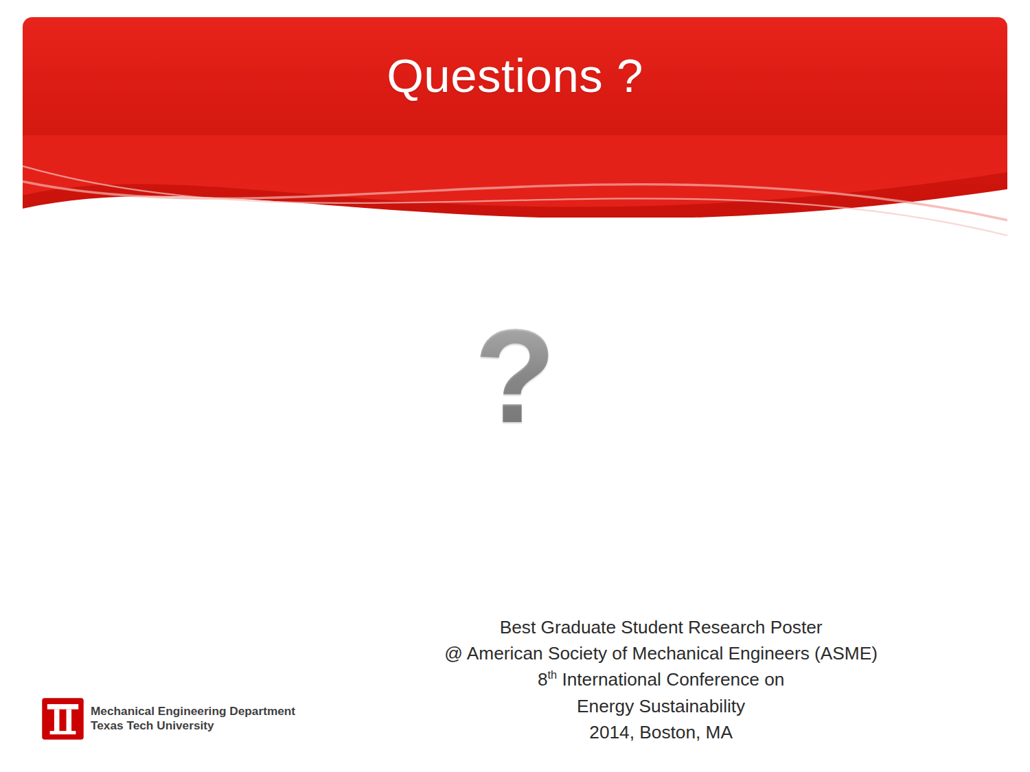Questions ?
?
Mechanical Engineering Department
Texas Tech University
Best Graduate Student Research Poster
@ American Society of Mechanical Engineers (ASME)
8th International Conference on
Energy Sustainability
2014, Boston, MA